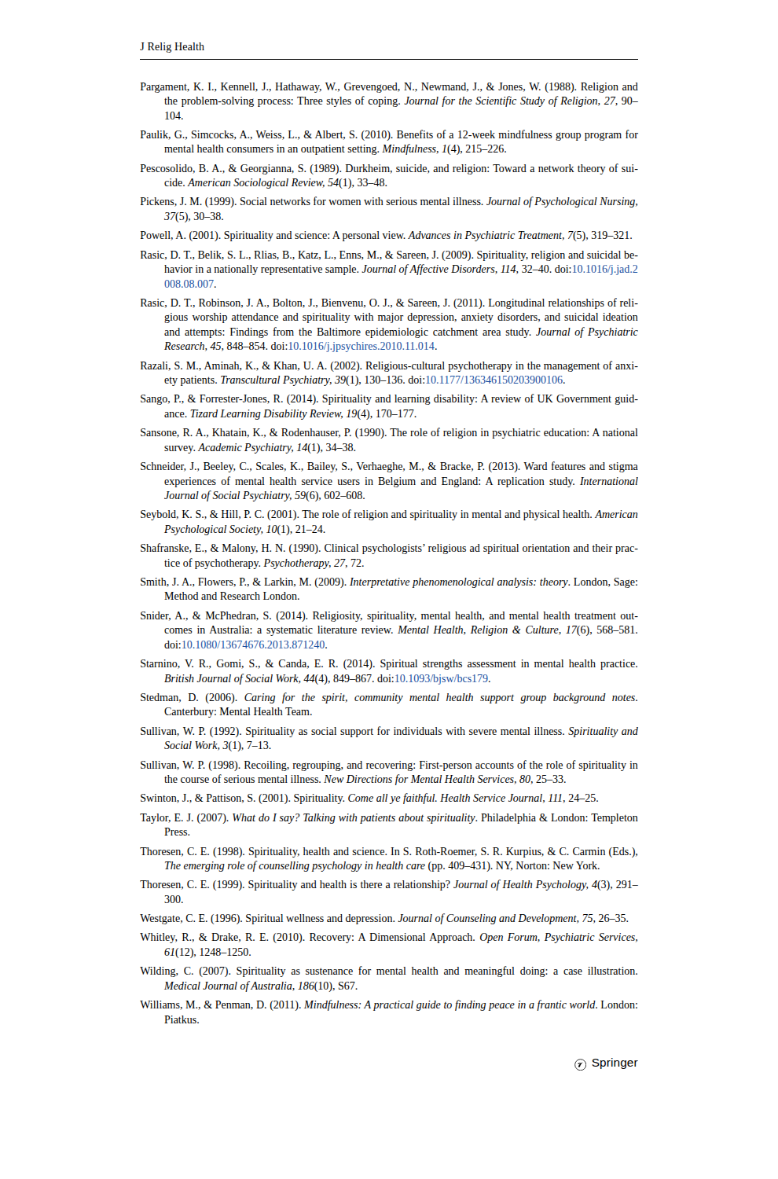J Relig Health
Pargament, K. I., Kennell, J., Hathaway, W., Grevengoed, N., Newmand, J., & Jones, W. (1988). Religion and the problem-solving process: Three styles of coping. Journal for the Scientific Study of Religion, 27, 90–104.
Paulik, G., Simcocks, A., Weiss, L., & Albert, S. (2010). Benefits of a 12-week mindfulness group program for mental health consumers in an outpatient setting. Mindfulness, 1(4), 215–226.
Pescosolido, B. A., & Georgianna, S. (1989). Durkheim, suicide, and religion: Toward a network theory of suicide. American Sociological Review, 54(1), 33–48.
Pickens, J. M. (1999). Social networks for women with serious mental illness. Journal of Psychological Nursing, 37(5), 30–38.
Powell, A. (2001). Spirituality and science: A personal view. Advances in Psychiatric Treatment, 7(5), 319–321.
Rasic, D. T., Belik, S. L., Rlias, B., Katz, L., Enns, M., & Sareen, J. (2009). Spirituality, religion and suicidal behavior in a nationally representative sample. Journal of Affective Disorders, 114, 32–40. doi:10.1016/j.jad.2008.08.007.
Rasic, D. T., Robinson, J. A., Bolton, J., Bienvenu, O. J., & Sareen, J. (2011). Longitudinal relationships of religious worship attendance and spirituality with major depression, anxiety disorders, and suicidal ideation and attempts: Findings from the Baltimore epidemiologic catchment area study. Journal of Psychiatric Research, 45, 848–854. doi:10.1016/j.jpsychires.2010.11.014.
Razali, S. M., Aminah, K., & Khan, U. A. (2002). Religious-cultural psychotherapy in the management of anxiety patients. Transcultural Psychiatry, 39(1), 130–136. doi:10.1177/136346150203900106.
Sango, P., & Forrester-Jones, R. (2014). Spirituality and learning disability: A review of UK Government guidance. Tizard Learning Disability Review, 19(4), 170–177.
Sansone, R. A., Khatain, K., & Rodenhauser, P. (1990). The role of religion in psychiatric education: A national survey. Academic Psychiatry, 14(1), 34–38.
Schneider, J., Beeley, C., Scales, K., Bailey, S., Verhaeghe, M., & Bracke, P. (2013). Ward features and stigma experiences of mental health service users in Belgium and England: A replication study. International Journal of Social Psychiatry, 59(6), 602–608.
Seybold, K. S., & Hill, P. C. (2001). The role of religion and spirituality in mental and physical health. American Psychological Society, 10(1), 21–24.
Shafranske, E., & Malony, H. N. (1990). Clinical psychologists’ religious ad spiritual orientation and their practice of psychotherapy. Psychotherapy, 27, 72.
Smith, J. A., Flowers, P., & Larkin, M. (2009). Interpretative phenomenological analysis: theory. London, Sage: Method and Research London.
Snider, A., & McPhedran, S. (2014). Religiosity, spirituality, mental health, and mental health treatment outcomes in Australia: a systematic literature review. Mental Health, Religion & Culture, 17(6), 568–581. doi:10.1080/13674676.2013.871240.
Starnino, V. R., Gomi, S., & Canda, E. R. (2014). Spiritual strengths assessment in mental health practice. British Journal of Social Work, 44(4), 849–867. doi:10.1093/bjsw/bcs179.
Stedman, D. (2006). Caring for the spirit, community mental health support group background notes. Canterbury: Mental Health Team.
Sullivan, W. P. (1992). Spirituality as social support for individuals with severe mental illness. Spirituality and Social Work, 3(1), 7–13.
Sullivan, W. P. (1998). Recoiling, regrouping, and recovering: First-person accounts of the role of spirituality in the course of serious mental illness. New Directions for Mental Health Services, 80, 25–33.
Swinton, J., & Pattison, S. (2001). Spirituality. Come all ye faithful. Health Service Journal, 111, 24–25.
Taylor, E. J. (2007). What do I say? Talking with patients about spirituality. Philadelphia & London: Templeton Press.
Thoresen, C. E. (1998). Spirituality, health and science. In S. Roth-Roemer, S. R. Kurpius, & C. Carmin (Eds.), The emerging role of counselling psychology in health care (pp. 409–431). NY, Norton: New York.
Thoresen, C. E. (1999). Spirituality and health is there a relationship? Journal of Health Psychology, 4(3), 291–300.
Westgate, C. E. (1996). Spiritual wellness and depression. Journal of Counseling and Development, 75, 26–35.
Whitley, R., & Drake, R. E. (2010). Recovery: A Dimensional Approach. Open Forum, Psychiatric Services, 61(12), 1248–1250.
Wilding, C. (2007). Spirituality as sustenance for mental health and meaningful doing: a case illustration. Medical Journal of Australia, 186(10), S67.
Williams, M., & Penman, D. (2011). Mindfulness: A practical guide to finding peace in a frantic world. London: Piatkus.
Springer